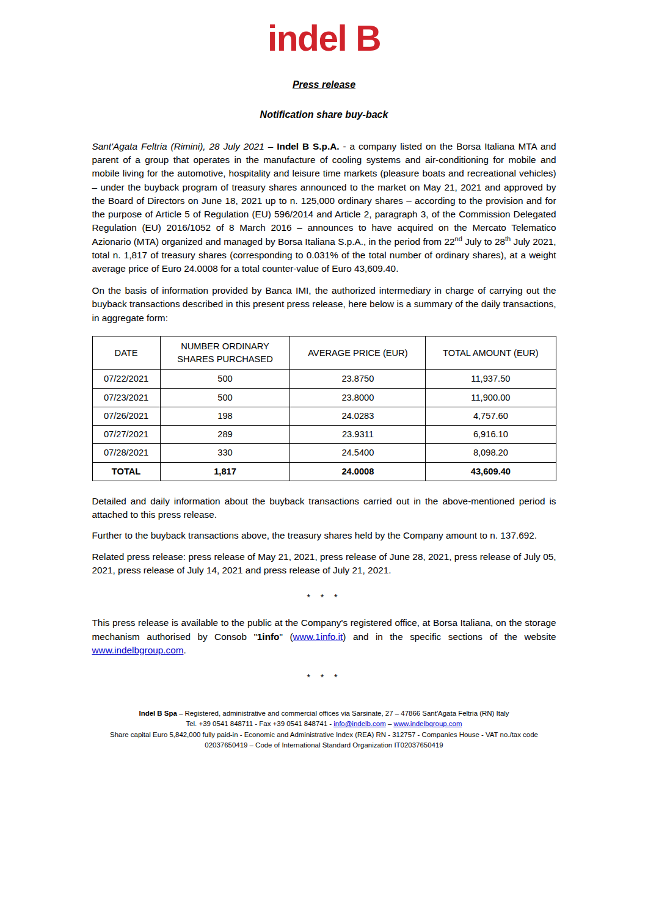indel B
Press release
Notification share buy-back
Sant'Agata Feltria (Rimini), 28 July 2021 – Indel B S.p.A. - a company listed on the Borsa Italiana MTA and parent of a group that operates in the manufacture of cooling systems and air-conditioning for mobile and mobile living for the automotive, hospitality and leisure time markets (pleasure boats and recreational vehicles) – under the buyback program of treasury shares announced to the market on May 21, 2021 and approved by the Board of Directors on June 18, 2021 up to n. 125,000 ordinary shares – according to the provision and for the purpose of Article 5 of Regulation (EU) 596/2014 and Article 2, paragraph 3, of the Commission Delegated Regulation (EU) 2016/1052 of 8 March 2016 – announces to have acquired on the Mercato Telematico Azionario (MTA) organized and managed by Borsa Italiana S.p.A., in the period from 22nd July to 28th July 2021, total n. 1,817 of treasury shares (corresponding to 0.031% of the total number of ordinary shares), at a weight average price of Euro 24.0008 for a total counter-value of Euro 43,609.40.
On the basis of information provided by Banca IMI, the authorized intermediary in charge of carrying out the buyback transactions described in this present press release, here below is a summary of the daily transactions, in aggregate form:
| Date | Number ordinary shares purchased | Average price (EUR) | Total amount (EUR) |
| --- | --- | --- | --- |
| 07/22/2021 | 500 | 23.8750 | 11,937.50 |
| 07/23/2021 | 500 | 23.8000 | 11,900.00 |
| 07/26/2021 | 198 | 24.0283 | 4,757.60 |
| 07/27/2021 | 289 | 23.9311 | 6,916.10 |
| 07/28/2021 | 330 | 24.5400 | 8,098.20 |
| TOTAL | 1,817 | 24.0008 | 43,609.40 |
Detailed and daily information about the buyback transactions carried out in the above-mentioned period is attached to this press release.
Further to the buyback transactions above, the treasury shares held by the Company amount to n. 137.692.
Related press release: press release of May 21, 2021, press release of June 28, 2021, press release of July 05, 2021, press release of July 14, 2021 and press release of July 21, 2021.
* * *
This press release is available to the public at the Company's registered office, at Borsa Italiana, on the storage mechanism authorised by Consob "1info" (www.1info.it) and in the specific sections of the website www.indelbgroup.com.
* * *
Indel B Spa – Registered, administrative and commercial offices via Sarsinate, 27 – 47866 Sant'Agata Feltria (RN) Italy
Tel. +39 0541 848711 - Fax +39 0541 848741 - info@indelb.com – www.indelbgroup.com
Share capital Euro 5,842,000 fully paid-in - Economic and Administrative Index (REA) RN - 312757 - Companies House - VAT no./tax code 02037650419 – Code of International Standard Organization IT02037650419